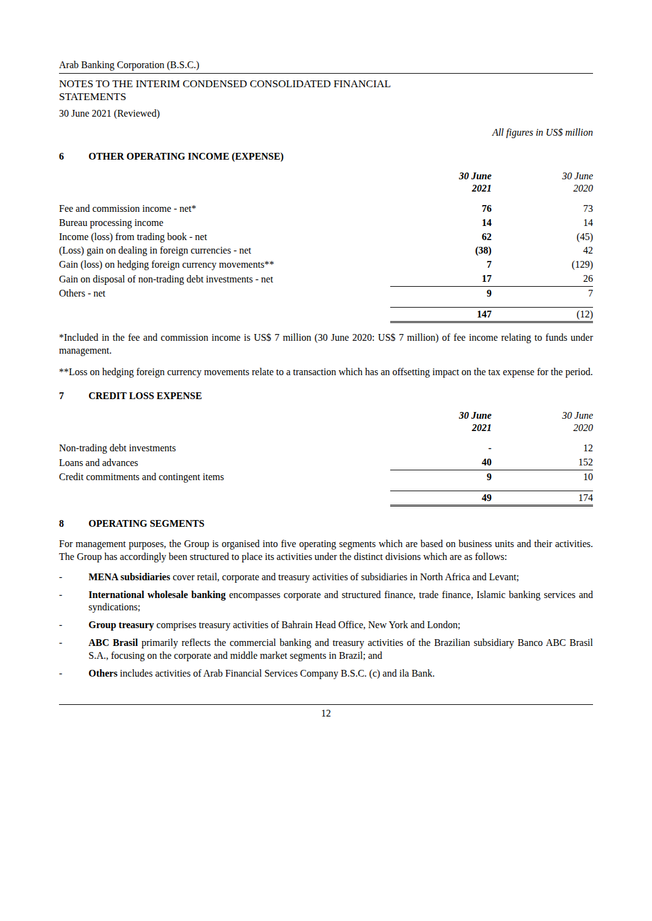Arab Banking Corporation (B.S.C.)
NOTES TO THE INTERIM CONDENSED CONSOLIDATED FINANCIAL
STATEMENTS
30 June 2021 (Reviewed)
All figures in US$ million
6 OTHER OPERATING INCOME (EXPENSE)
| | 30 June 2021 | 30 June 2020 |
| Fee and commission income - net* | 76 | 73 |
| Bureau processing income | 14 | 14 |
| Income (loss) from trading book - net | 62 | (45) |
| (Loss) gain on dealing in foreign currencies - net | (38) | 42 |
| Gain (loss) on hedging foreign currency movements** | 7 | (129) |
| Gain on disposal of non-trading debt investments - net | 17 | 26 |
| Others - net | 9 | 7 |
| | 147 | (12) |
*Included in the fee and commission income is US$ 7 million (30 June 2020: US$ 7 million) of fee income relating to funds under management.
**Loss on hedging foreign currency movements relate to a transaction which has an offsetting impact on the tax expense for the period.
7 CREDIT LOSS EXPENSE
| | 30 June 2021 | 30 June 2020 |
| Non-trading debt investments | - | 12 |
| Loans and advances | 40 | 152 |
| Credit commitments and contingent items | 9 | 10 |
| | 49 | 174 |
8 OPERATING SEGMENTS
For management purposes, the Group is organised into five operating segments which are based on business units and their activities. The Group has accordingly been structured to place its activities under the distinct divisions which are as follows:
MENA subsidiaries cover retail, corporate and treasury activities of subsidiaries in North Africa and Levant;
International wholesale banking encompasses corporate and structured finance, trade finance, Islamic banking services and syndications;
Group treasury comprises treasury activities of Bahrain Head Office, New York and London;
ABC Brasil primarily reflects the commercial banking and treasury activities of the Brazilian subsidiary Banco ABC Brasil S.A., focusing on the corporate and middle market segments in Brazil; and
Others includes activities of Arab Financial Services Company B.S.C. (c) and ila Bank.
12